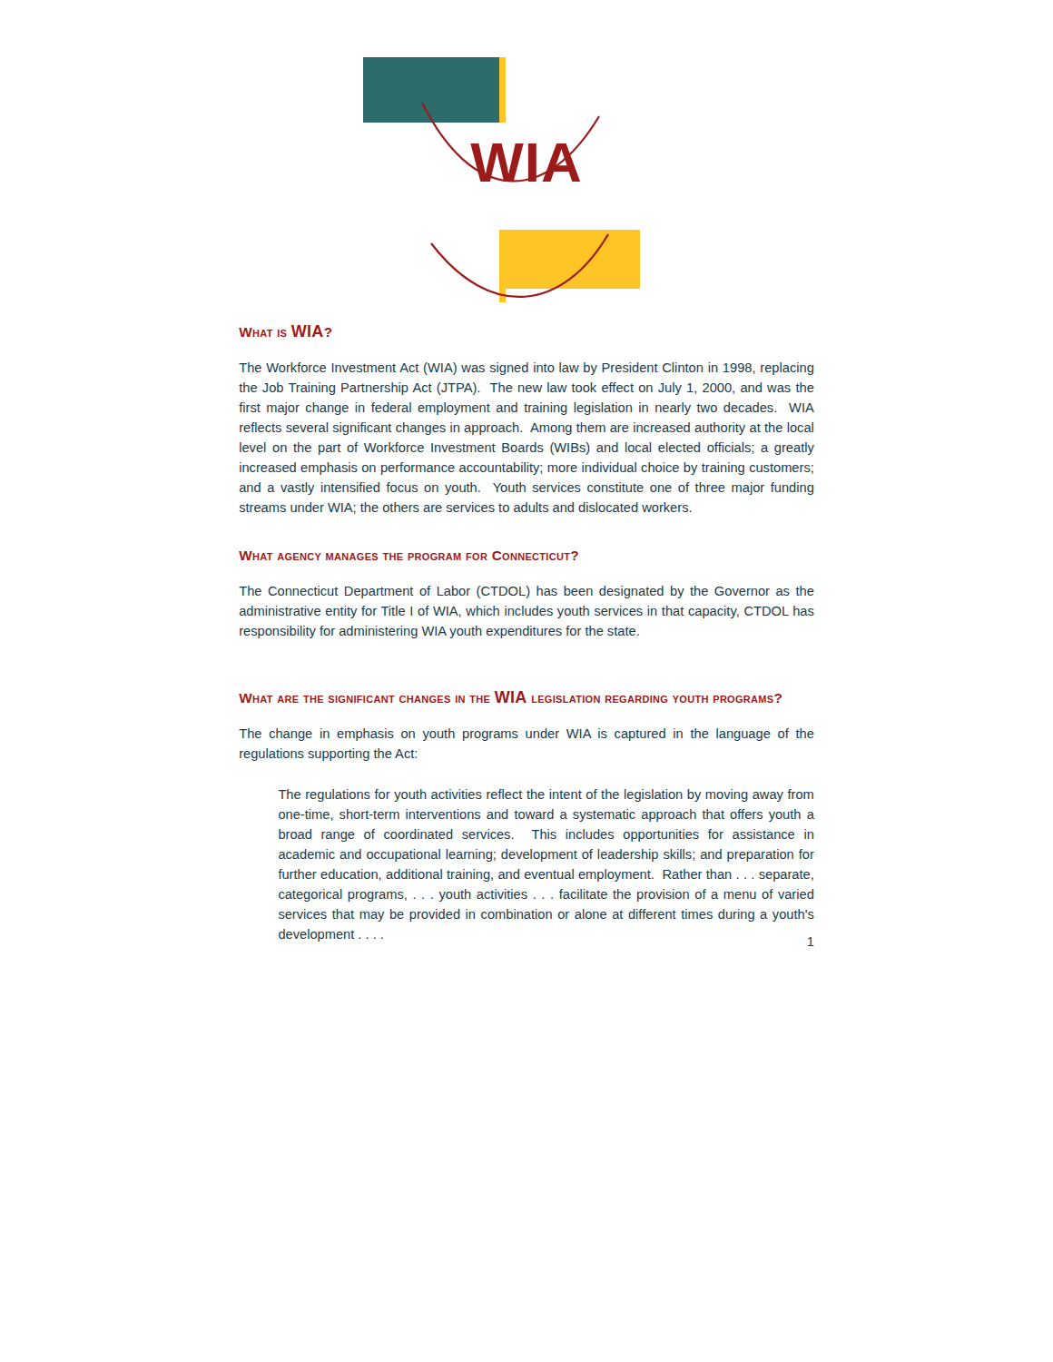WIA
What is WIA?
The Workforce Investment Act (WIA) was signed into law by President Clinton in 1998, replacing the Job Training Partnership Act (JTPA). The new law took effect on July 1, 2000, and was the first major change in federal employment and training legislation in nearly two decades. WIA reflects several significant changes in approach. Among them are increased authority at the local level on the part of Workforce Investment Boards (WIBs) and local elected officials; a greatly increased emphasis on performance accountability; more individual choice by training customers; and a vastly intensified focus on youth. Youth services constitute one of three major funding streams under WIA; the others are services to adults and dislocated workers.
What agency manages the program for Connecticut?
The Connecticut Department of Labor (CTDOL) has been designated by the Governor as the administrative entity for Title I of WIA, which includes youth services in that capacity, CTDOL has responsibility for administering WIA youth expenditures for the state.
What are the significant changes in the WIA legislation regarding youth programs?
The change in emphasis on youth programs under WIA is captured in the language of the regulations supporting the Act:
The regulations for youth activities reflect the intent of the legislation by moving away from one-time, short-term interventions and toward a systematic approach that offers youth a broad range of coordinated services. This includes opportunities for assistance in academic and occupational learning; development of leadership skills; and preparation for further education, additional training, and eventual employment. Rather than . . . separate, categorical programs, . . . youth activities . . . facilitate the provision of a menu of varied services that may be provided in combination or alone at different times during a youth's development . . . .
1